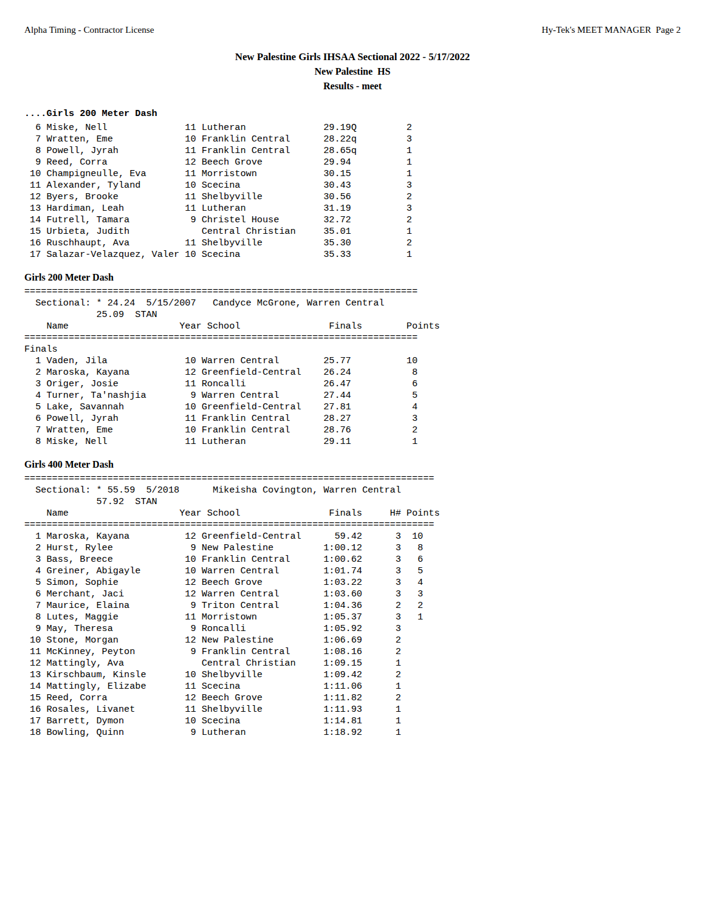Alpha Timing - Contractor License Hy-Tek's MEET MANAGER Page 2
New Palestine Girls IHSAA Sectional 2022 - 5/17/2022
New Palestine HS
Results - meet
....Girls 200 Meter Dash
  6 Miske, Nell              11 Lutheran              29.19Q         2
  7 Wratten, Eme             10 Franklin Central      28.22q         3
  8 Powell, Jyrah            11 Franklin Central      28.65q         1
  9 Reed, Corra              12 Beech Grove           29.94          1
 10 Champigneulle, Eva       11 Morristown            30.15          1
 11 Alexander, Tyland        10 Scecina               30.43          3
 12 Byers, Brooke            11 Shelbyville           30.56          2
 13 Hardiman, Leah           11 Lutheran              31.19          3
 14 Futrell, Tamara           9 Christel House        32.72          2
 15 Urbieta, Judith             Central Christian     35.01          1
 16 Ruschhaupt, Ava          11 Shelbyville           35.30          2
 17 Salazar-Velazquez, Valer 10 Scecina               35.33          1
Girls 200 Meter Dash
=======================================================================
  Sectional: * 24.24  5/15/2007   Candyce McGrone, Warren Central
             25.09  STAN
    Name                    Year School                Finals        Points
=======================================================================
Finals
  1 Vaden, Jila              10 Warren Central        25.77          10
  2 Maroska, Kayana          12 Greenfield-Central    26.24           8
  3 Origer, Josie            11 Roncalli              26.47           6
  4 Turner, Ta'nashjia        9 Warren Central        27.44           5
  5 Lake, Savannah           10 Greenfield-Central    27.81           4
  6 Powell, Jyrah            11 Franklin Central      28.27           3
  7 Wratten, Eme             10 Franklin Central      28.76           2
  8 Miske, Nell              11 Lutheran              29.11           1
Girls 400 Meter Dash
==========================================================================
  Sectional: * 55.59  5/2018      Mikeisha Covington, Warren Central
             57.92  STAN
    Name                    Year School                Finals     H# Points
==========================================================================
  1 Maroska, Kayana          12 Greenfield-Central      59.42      3  10
  2 Hurst, Rylee              9 New Palestine         1:00.12      3   8
  3 Bass, Breece             10 Franklin Central      1:00.62      3   6
  4 Greiner, Abigayle        10 Warren Central        1:01.74      3   5
  5 Simon, Sophie            12 Beech Grove           1:03.22      3   4
  6 Merchant, Jaci           12 Warren Central        1:03.60      3   3
  7 Maurice, Elaina           9 Triton Central        1:04.36      2   2
  8 Lutes, Maggie            11 Morristown            1:05.37      3   1
  9 May, Theresa              9 Roncalli              1:05.92      3
 10 Stone, Morgan            12 New Palestine         1:06.69      2
 11 McKinney, Peyton          9 Franklin Central      1:08.16      2
 12 Mattingly, Ava              Central Christian     1:09.15      1
 13 Kirschbaum, Kinsle       10 Shelbyville           1:09.42      2
 14 Mattingly, Elizabe       11 Scecina               1:11.06      1
 15 Reed, Corra              12 Beech Grove           1:11.82      2
 16 Rosales, Livanet         11 Shelbyville           1:11.93      1
 17 Barrett, Dymon           10 Scecina               1:14.81      1
 18 Bowling, Quinn            9 Lutheran              1:18.92      1